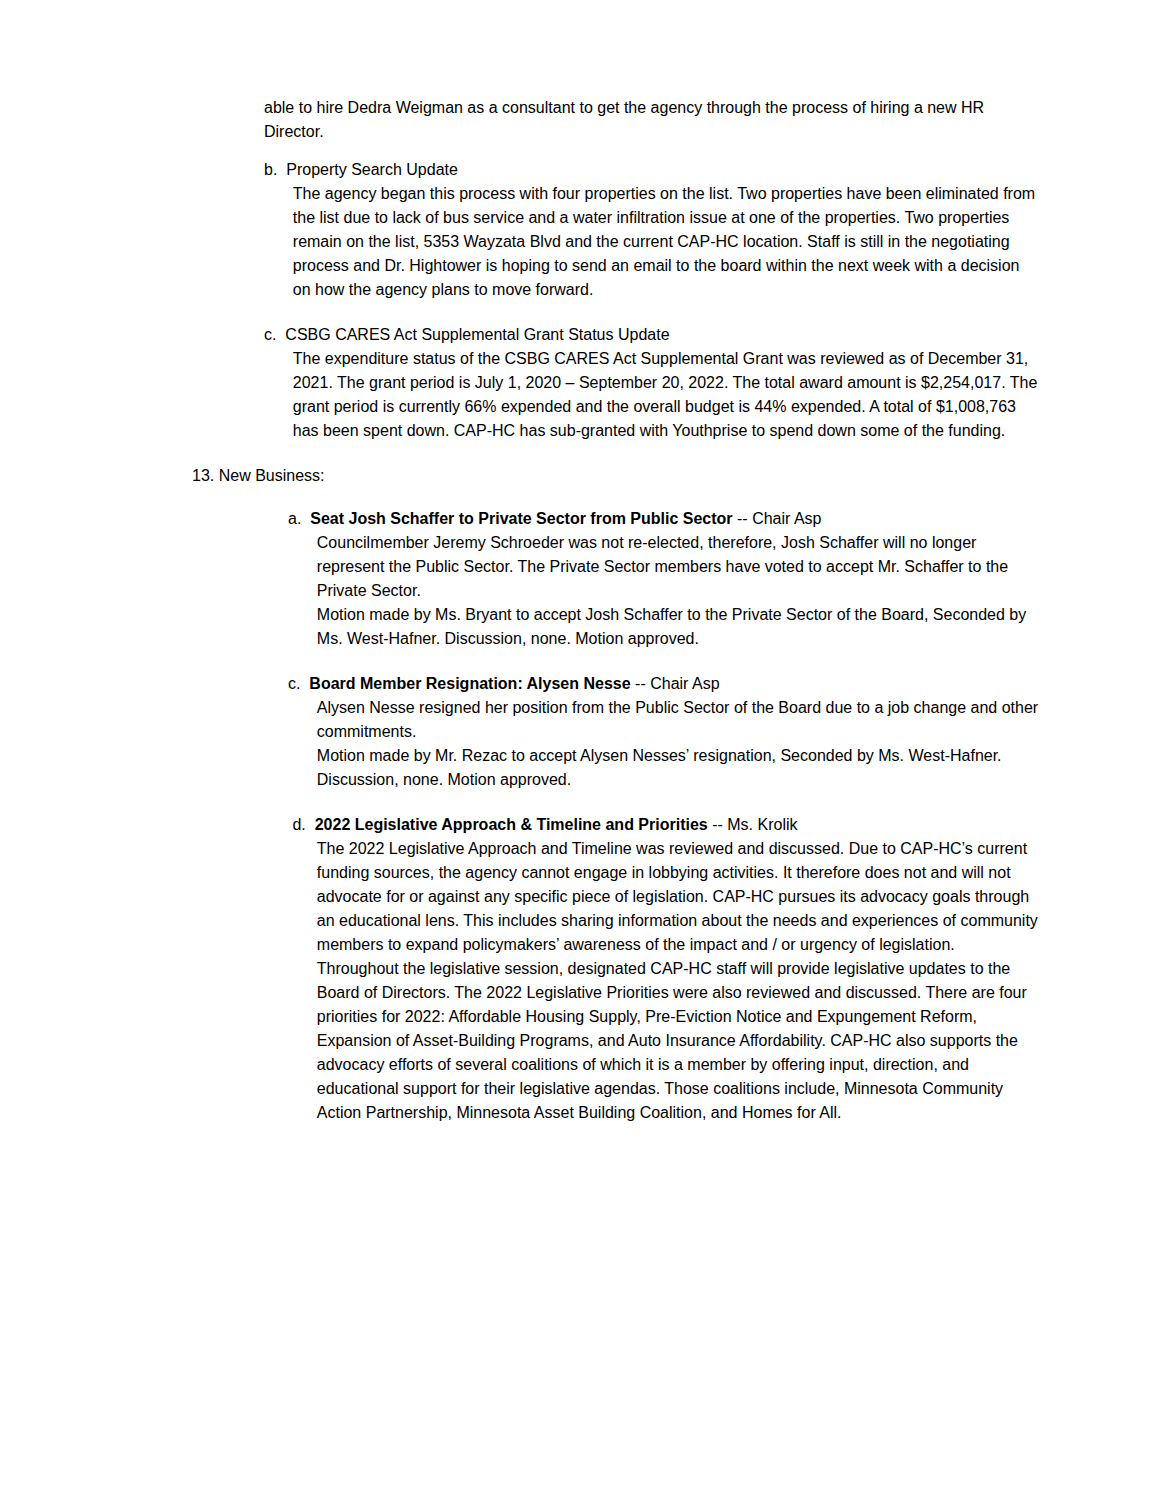able to hire Dedra Weigman as a consultant to get the agency through the process of hiring a new HR Director.
b. Property Search Update
The agency began this process with four properties on the list. Two properties have been eliminated from the list due to lack of bus service and a water infiltration issue at one of the properties. Two properties remain on the list, 5353 Wayzata Blvd and the current CAP-HC location. Staff is still in the negotiating process and Dr. Hightower is hoping to send an email to the board within the next week with a decision on how the agency plans to move forward.
c. CSBG CARES Act Supplemental Grant Status Update
The expenditure status of the CSBG CARES Act Supplemental Grant was reviewed as of December 31, 2021. The grant period is July 1, 2020 – September 20, 2022. The total award amount is $2,254,017. The grant period is currently 66% expended and the overall budget is 44% expended. A total of $1,008,763 has been spent down. CAP-HC has sub-granted with Youthprise to spend down some of the funding.
13. New Business:
a. Seat Josh Schaffer to Private Sector from Public Sector -- Chair Asp
Councilmember Jeremy Schroeder was not re-elected, therefore, Josh Schaffer will no longer represent the Public Sector. The Private Sector members have voted to accept Mr. Schaffer to the Private Sector.
Motion made by Ms. Bryant to accept Josh Schaffer to the Private Sector of the Board, Seconded by Ms. West-Hafner. Discussion, none. Motion approved.
c. Board Member Resignation: Alysen Nesse -- Chair Asp
Alysen Nesse resigned her position from the Public Sector of the Board due to a job change and other commitments.
Motion made by Mr. Rezac to accept Alysen Nesses’ resignation, Seconded by Ms. West-Hafner. Discussion, none. Motion approved.
d. 2022 Legislative Approach & Timeline and Priorities -- Ms. Krolik
The 2022 Legislative Approach and Timeline was reviewed and discussed. Due to CAP-HC’s current funding sources, the agency cannot engage in lobbying activities. It therefore does not and will not advocate for or against any specific piece of legislation. CAP-HC pursues its advocacy goals through an educational lens. This includes sharing information about the needs and experiences of community members to expand policymakers’ awareness of the impact and / or urgency of legislation. Throughout the legislative session, designated CAP-HC staff will provide legislative updates to the Board of Directors. The 2022 Legislative Priorities were also reviewed and discussed. There are four priorities for 2022: Affordable Housing Supply, Pre-Eviction Notice and Expungement Reform, Expansion of Asset-Building Programs, and Auto Insurance Affordability. CAP-HC also supports the advocacy efforts of several coalitions of which it is a member by offering input, direction, and educational support for their legislative agendas. Those coalitions include, Minnesota Community Action Partnership, Minnesota Asset Building Coalition, and Homes for All.